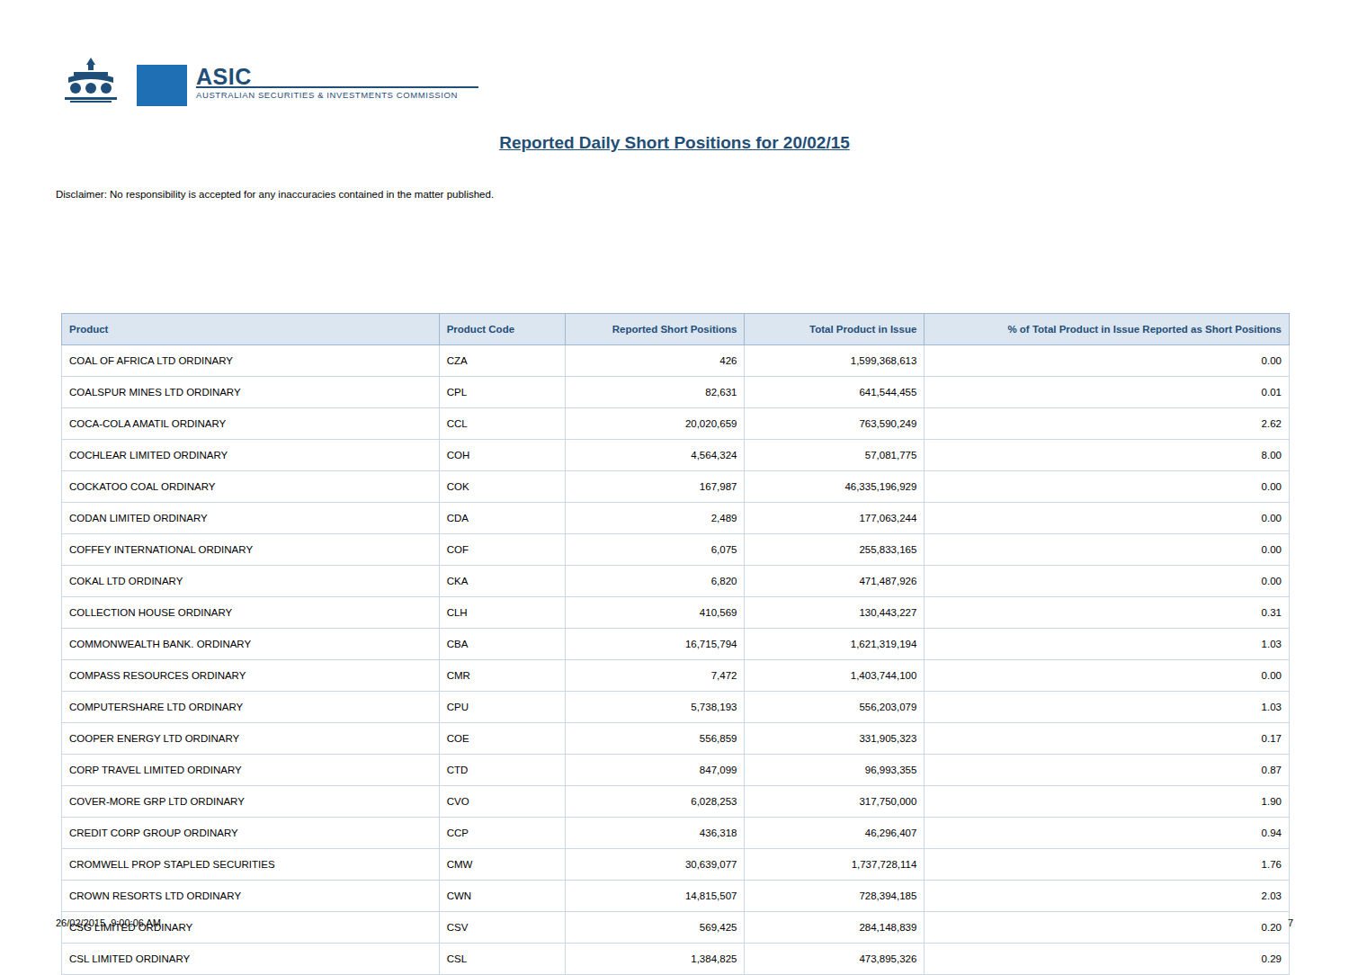ASIC
AUSTRALIAN SECURITIES & INVESTMENTS COMMISSION
Reported Daily Short Positions for 20/02/15
Disclaimer: No responsibility is accepted for any inaccuracies contained in the matter published.
| Product | Product Code | Reported Short Positions | Total Product in Issue | % of Total Product in Issue Reported as Short Positions |
| --- | --- | --- | --- | --- |
| COAL OF AFRICA LTD ORDINARY | CZA | 426 | 1,599,368,613 | 0.00 |
| COALSPUR MINES LTD ORDINARY | CPL | 82,631 | 641,544,455 | 0.01 |
| COCA-COLA AMATIL ORDINARY | CCL | 20,020,659 | 763,590,249 | 2.62 |
| COCHLEAR LIMITED ORDINARY | COH | 4,564,324 | 57,081,775 | 8.00 |
| COCKATOO COAL ORDINARY | COK | 167,987 | 46,335,196,929 | 0.00 |
| CODAN LIMITED ORDINARY | CDA | 2,489 | 177,063,244 | 0.00 |
| COFFEY INTERNATIONAL ORDINARY | COF | 6,075 | 255,833,165 | 0.00 |
| COKAL LTD ORDINARY | CKA | 6,820 | 471,487,926 | 0.00 |
| COLLECTION HOUSE ORDINARY | CLH | 410,569 | 130,443,227 | 0.31 |
| COMMONWEALTH BANK. ORDINARY | CBA | 16,715,794 | 1,621,319,194 | 1.03 |
| COMPASS RESOURCES ORDINARY | CMR | 7,472 | 1,403,744,100 | 0.00 |
| COMPUTERSHARE LTD ORDINARY | CPU | 5,738,193 | 556,203,079 | 1.03 |
| COOPER ENERGY LTD ORDINARY | COE | 556,859 | 331,905,323 | 0.17 |
| CORP TRAVEL LIMITED ORDINARY | CTD | 847,099 | 96,993,355 | 0.87 |
| COVER-MORE GRP LTD ORDINARY | CVO | 6,028,253 | 317,750,000 | 1.90 |
| CREDIT CORP GROUP ORDINARY | CCP | 436,318 | 46,296,407 | 0.94 |
| CROMWELL PROP STAPLED SECURITIES | CMW | 30,639,077 | 1,737,728,114 | 1.76 |
| CROWN RESORTS LTD ORDINARY | CWN | 14,815,507 | 728,394,185 | 2.03 |
| CSG LIMITED ORDINARY | CSV | 569,425 | 284,148,839 | 0.20 |
| CSL LIMITED ORDINARY | CSL | 1,384,825 | 473,895,326 | 0.29 |
26/02/2015 9:00:06 AM
7